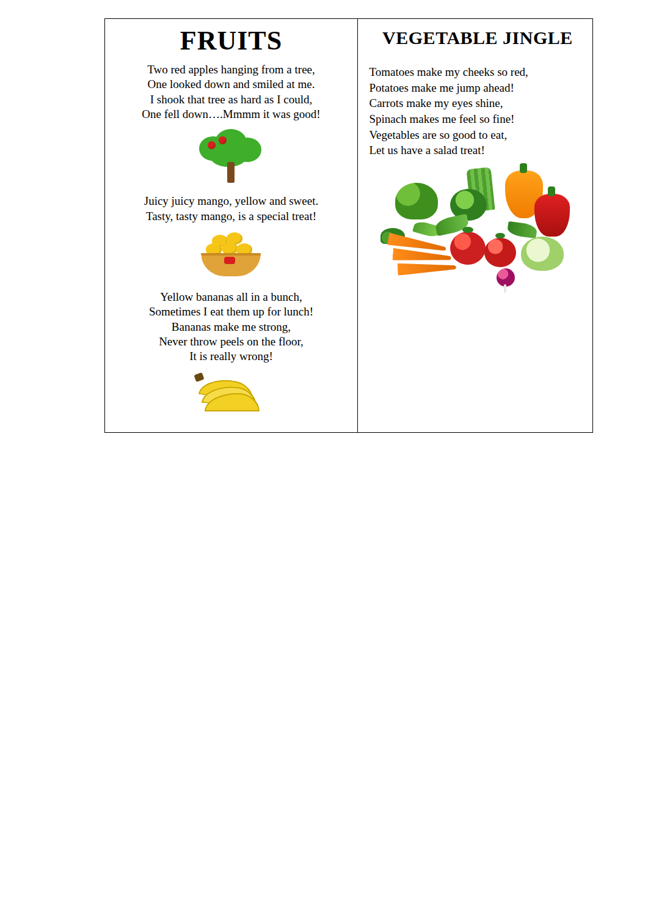FRUITS
Two red apples hanging from a tree,
One looked down and smiled at me.
I shook that tree as hard as I could,
One fell down….Mmmm it was good!
Juicy juicy mango, yellow and sweet.
Tasty, tasty mango, is a special treat!
Yellow bananas all in a bunch,
Sometimes I eat them up for lunch!
Bananas make me strong,
Never throw peels on the floor,
It is really wrong!
VEGETABLE JINGLE
Tomatoes make my cheeks so red,
Potatoes make me jump ahead!
Carrots make my eyes shine,
Spinach makes me feel so fine!
Vegetables are so good to eat,
Let us have a salad treat!